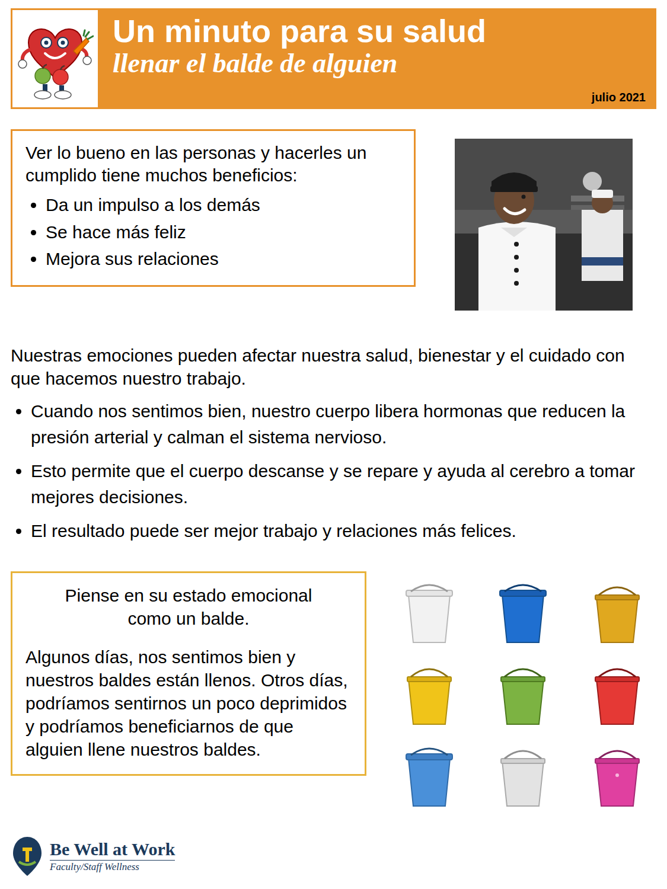Un minuto para su salud
llenar el balde de alguien
julio 2021
Ver lo bueno en las personas y hacerles un cumplido tiene muchos beneficios:
Da un impulso a los demás
Se hace más feliz
Mejora sus relaciones
Nuestras emociones pueden afectar nuestra salud, bienestar y el cuidado con que hacemos nuestro trabajo.
Cuando nos sentimos bien, nuestro cuerpo libera hormonas que reducen la presión arterial y calman el sistema nervioso.
Esto permite que el cuerpo descanse y se repare y ayuda al cerebro a tomar mejores decisiones.
El resultado puede ser mejor trabajo y relaciones más felices.
Piense en su estado emocional
como un balde.
Algunos días, nos sentimos bien y nuestros baldes están llenos. Otros días, podríamos sentirnos un poco deprimidos y podríamos beneficiarnos de que alguien llene nuestros baldes.
Be Well at Work Faculty/Staff Wellness